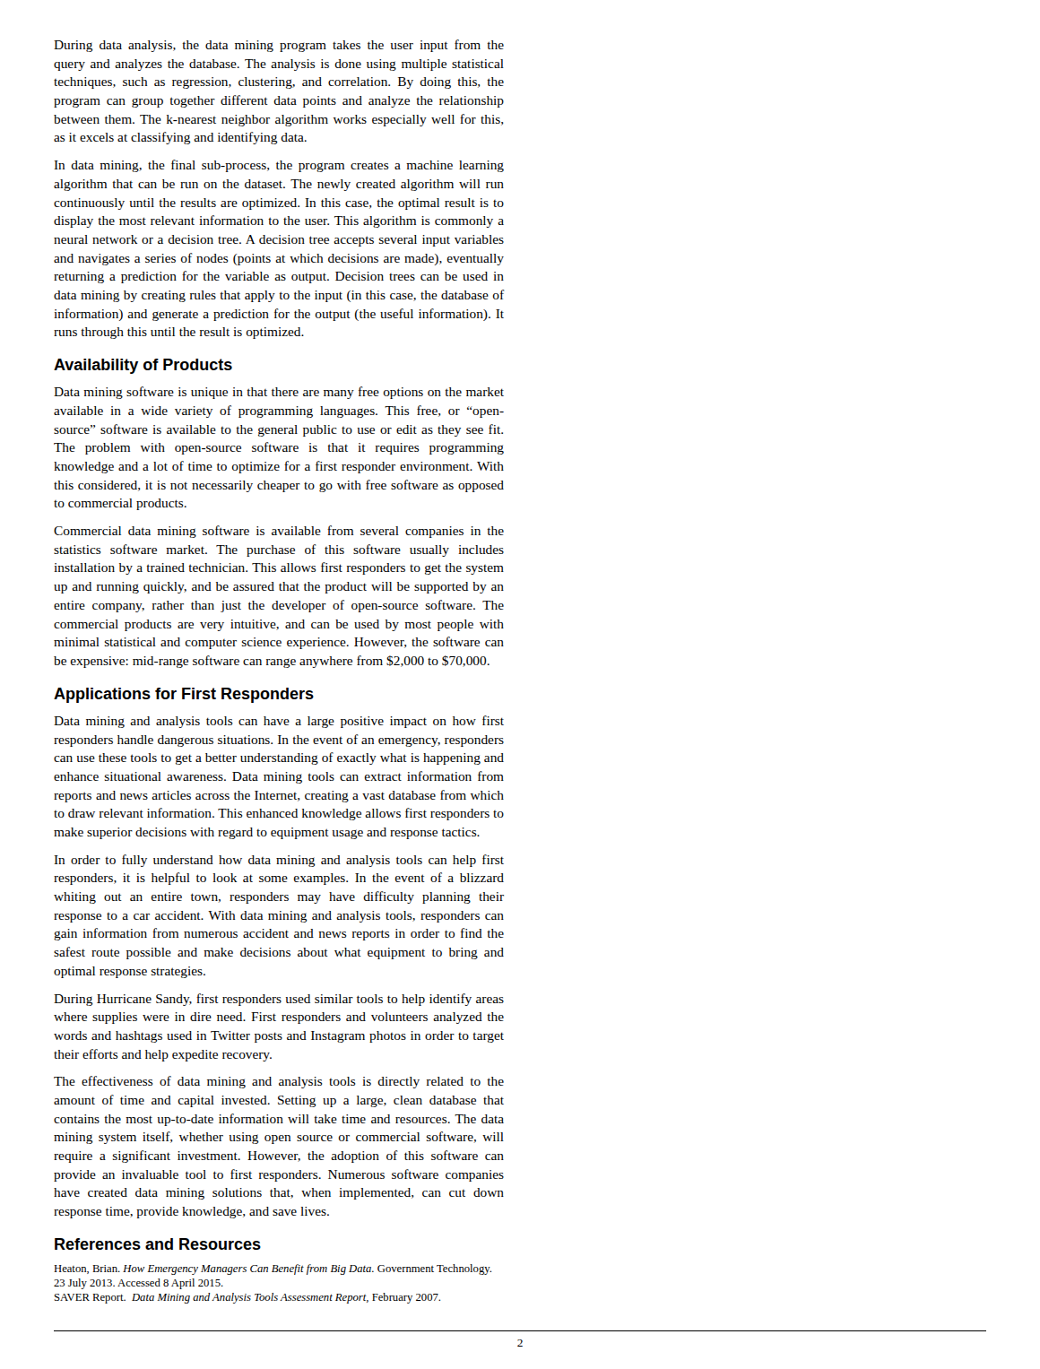During data analysis, the data mining program takes the user input from the query and analyzes the database. The analysis is done using multiple statistical techniques, such as regression, clustering, and correlation. By doing this, the program can group together different data points and analyze the relationship between them. The k-nearest neighbor algorithm works especially well for this, as it excels at classifying and identifying data.
In data mining, the final sub-process, the program creates a machine learning algorithm that can be run on the dataset. The newly created algorithm will run continuously until the results are optimized. In this case, the optimal result is to display the most relevant information to the user. This algorithm is commonly a neural network or a decision tree. A decision tree accepts several input variables and navigates a series of nodes (points at which decisions are made), eventually returning a prediction for the variable as output. Decision trees can be used in data mining by creating rules that apply to the input (in this case, the database of information) and generate a prediction for the output (the useful information). It runs through this until the result is optimized.
Availability of Products
Data mining software is unique in that there are many free options on the market available in a wide variety of programming languages. This free, or “open-source” software is available to the general public to use or edit as they see fit. The problem with open-source software is that it requires programming knowledge and a lot of time to optimize for a first responder environment. With this considered, it is not necessarily cheaper to go with free software as opposed to commercial products.
Commercial data mining software is available from several companies in the statistics software market. The purchase of this software usually includes installation by a trained technician. This allows first responders to get the system up and running quickly, and be assured that the product will be supported by an entire company, rather than just the developer of open-source software. The commercial products are very intuitive, and can be used by most people with minimal statistical and computer science experience. However, the software can be expensive: mid-range software can range anywhere from $2,000 to $70,000.
Applications for First Responders
Data mining and analysis tools can have a large positive impact on how first responders handle dangerous situations. In the event of an emergency, responders can use these tools to get a better understanding of exactly what is happening and enhance situational awareness. Data mining tools can extract information from reports and news articles across the Internet, creating a vast database from which to draw relevant information. This enhanced knowledge allows first responders to make superior decisions with regard to equipment usage and response tactics.
In order to fully understand how data mining and analysis tools can help first responders, it is helpful to look at some examples. In the event of a blizzard whiting out an entire town, responders may have difficulty planning their response to a car accident. With data mining and analysis tools, responders can gain information from numerous accident and news reports in order to find the safest route possible and make decisions about what equipment to bring and optimal response strategies.
During Hurricane Sandy, first responders used similar tools to help identify areas where supplies were in dire need. First responders and volunteers analyzed the words and hashtags used in Twitter posts and Instagram photos in order to target their efforts and help expedite recovery.
The effectiveness of data mining and analysis tools is directly related to the amount of time and capital invested. Setting up a large, clean database that contains the most up-to-date information will take time and resources. The data mining system itself, whether using open source or commercial software, will require a significant investment. However, the adoption of this software can provide an invaluable tool to first responders. Numerous software companies have created data mining solutions that, when implemented, can cut down response time, provide knowledge, and save lives.
References and Resources
Heaton, Brian. How Emergency Managers Can Benefit from Big Data. Government Technology. 23 July 2013. Accessed 8 April 2015.
SAVER Report. Data Mining and Analysis Tools Assessment Report, February 2007.
2